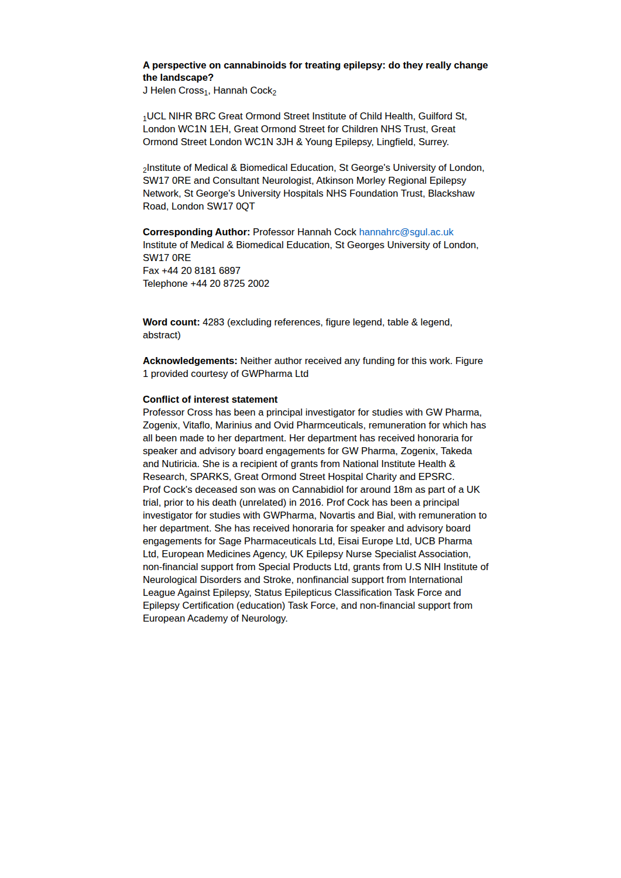A perspective on cannabinoids for treating epilepsy: do they really change the landscape?
J Helen Cross1, Hannah Cock2
1UCL NIHR BRC Great Ormond Street Institute of Child Health, Guilford St, London WC1N 1EH, Great Ormond Street for Children NHS Trust, Great Ormond Street London WC1N 3JH & Young Epilepsy, Lingfield, Surrey.
2Institute of Medical & Biomedical Education, St George's University of London, SW17 0RE and Consultant Neurologist, Atkinson Morley Regional Epilepsy Network, St George's University Hospitals NHS Foundation Trust, Blackshaw Road, London SW17 0QT
Corresponding Author: Professor Hannah Cock hannahrc@sgul.ac.uk
Institute of Medical & Biomedical Education, St Georges University of London, SW17 0RE
Fax +44 20 8181 6897
Telephone +44 20 8725 2002
Word count: 4283 (excluding references, figure legend, table & legend, abstract)
Acknowledgements: Neither author received any funding for this work. Figure 1 provided courtesy of GWPharma Ltd
Conflict of interest statement
Professor Cross has been a principal investigator for studies with GW Pharma, Zogenix, Vitaflo, Marinius and Ovid Pharmceuticals, remuneration for which has all been made to her department. Her department has received honoraria for speaker and advisory board engagements for GW Pharma, Zogenix, Takeda and Nutiricia. She is a recipient of grants from National Institute Health & Research, SPARKS, Great Ormond Street Hospital Charity and EPSRC.
Prof Cock's deceased son was on Cannabidiol for around 18m as part of a UK trial, prior to his death (unrelated) in 2016. Prof Cock has been a principal investigator for studies with GWPharma, Novartis and Bial, with remuneration to her department. She has received honoraria for speaker and advisory board engagements for Sage Pharmaceuticals Ltd, Eisai Europe Ltd, UCB Pharma Ltd, European Medicines Agency, UK Epilepsy Nurse Specialist Association, non-financial support from Special Products Ltd, grants from U.S NIH Institute of Neurological Disorders and Stroke, nonfinancial support from International League Against Epilepsy, Status Epilepticus Classification Task Force and Epilepsy Certification (education) Task Force, and non-financial support from European Academy of Neurology.